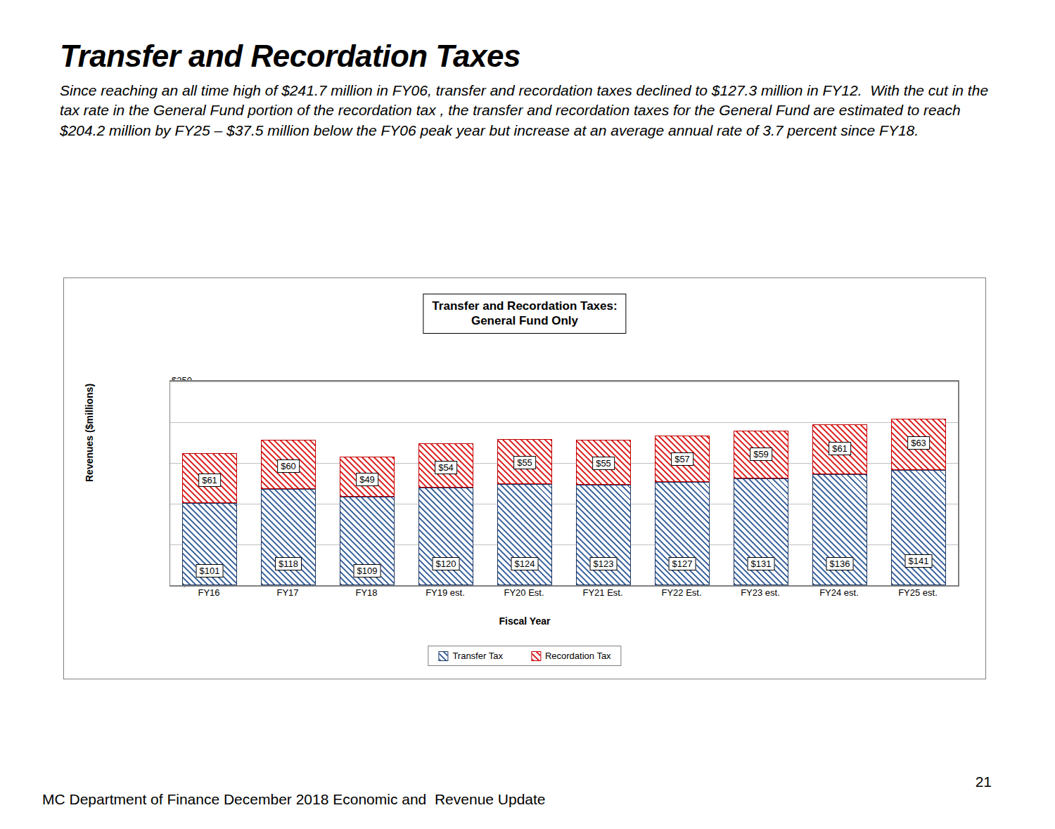Transfer and Recordation Taxes
Since reaching an all time high of $241.7 million in FY06, transfer and recordation taxes declined to $127.3 million in FY12. With the cut in the tax rate in the General Fund portion of the recordation tax , the transfer and recordation taxes for the General Fund are estimated to reach $204.2 million by FY25 – $37.5 million below the FY06 peak year but increase at an average annual rate of 3.7 percent since FY18.
Transfer and Recordation Taxes:
General Fund Only
Revenues ($millions)
$250
$200
$150
$100
$50
$0
$101
$61
$118
$60
$109
$49
$120
$54
$124
$55
$123
$55
$127
$57
$131
$59
$136
$61
$141
$63
FY16
FY17
FY18
FY19 est.
FY20 Est.
FY21 Est.
FY22 Est.
FY23 est.
FY24 est.
FY25 est.
Fiscal Year
Transfer Tax
Recordation Tax
MC Department of Finance December 2018 Economic and Revenue Update
21